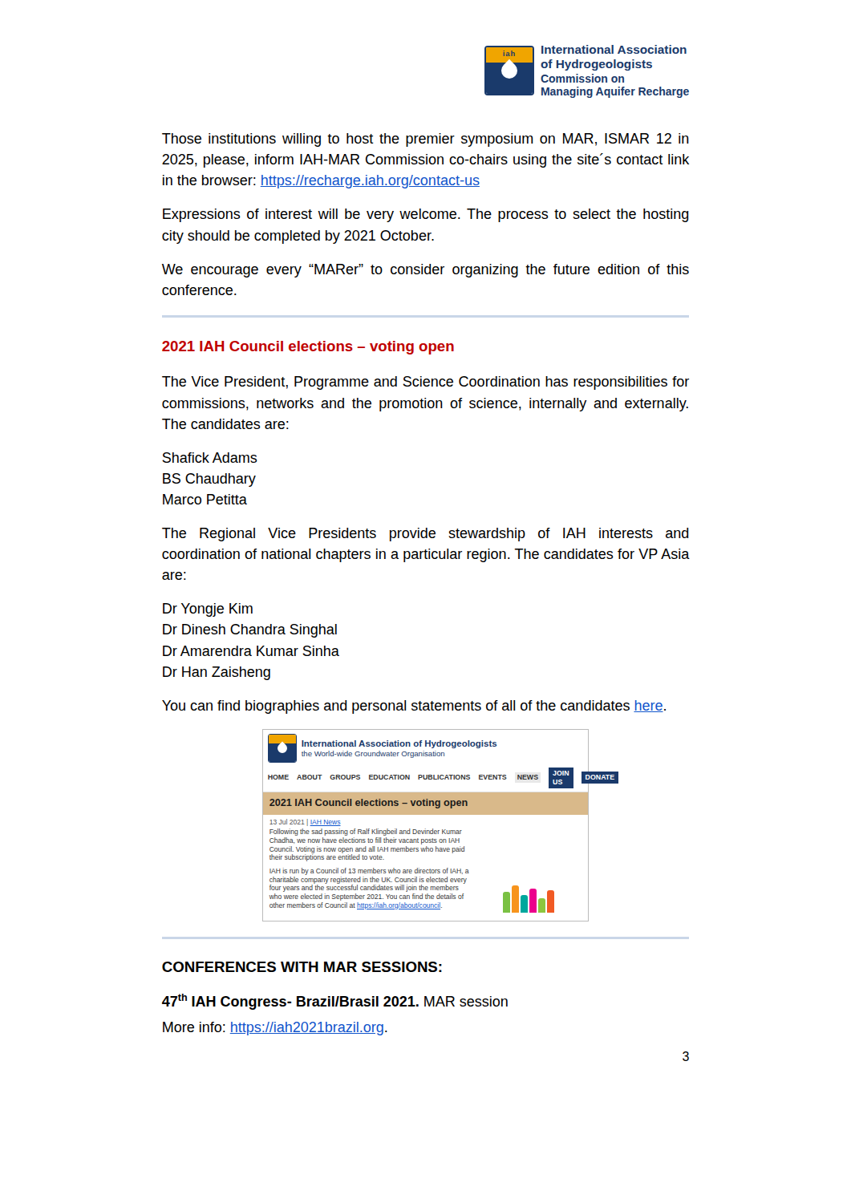iah
International Association
of Hydrogeologists
Commission on
Managing Aquifer Recharge
Those institutions willing to host the premier symposium on MAR, ISMAR 12 in 2025, please, inform IAH-MAR Commission co-chairs using the site´s contact link in the browser: https://recharge.iah.org/contact-us
Expressions of interest will be very welcome. The process to select the hosting city should be completed by 2021 October.
We encourage every “MARer” to consider organizing the future edition of this conference.
2021 IAH Council elections – voting open
The Vice President, Programme and Science Coordination has responsibilities for commissions, networks and the promotion of science, internally and externally. The candidates are:
Shafick Adams
BS Chaudhary
Marco Petitta
The Regional Vice Presidents provide stewardship of IAH interests and coordination of national chapters in a particular region. The candidates for VP Asia are:
Dr Yongje Kim
Dr Dinesh Chandra Singhal
Dr Amarendra Kumar Sinha
Dr Han Zaisheng
You can find biographies and personal statements of all of the candidates here.
International Association of Hydrogeologists
the World-wide Groundwater Organisation
HOME ABOUT GROUPS EDUCATION PUBLICATIONS EVENTS NEWS JOIN US DONATE
2021 IAH Council elections – voting open
13 Jul 2021 | IAH News
Following the sad passing of Ralf Klingbeil and Devinder Kumar Chadha, we now have elections to fill their vacant posts on IAH Council. Voting is now open and all IAH members who have paid their subscriptions are entitled to vote.
IAH is run by a Council of 13 members who are directors of IAH, a charitable company registered in the UK. Council is elected every four years and the successful candidates will join the members who were elected in September 2021. You can find the details of other members of Council at https://iah.org/about/council.
CONFERENCES WITH MAR SESSIONS:
47th IAH Congress- Brazil/Brasil 2021. MAR session
More info: https://iah2021brazil.org.
3